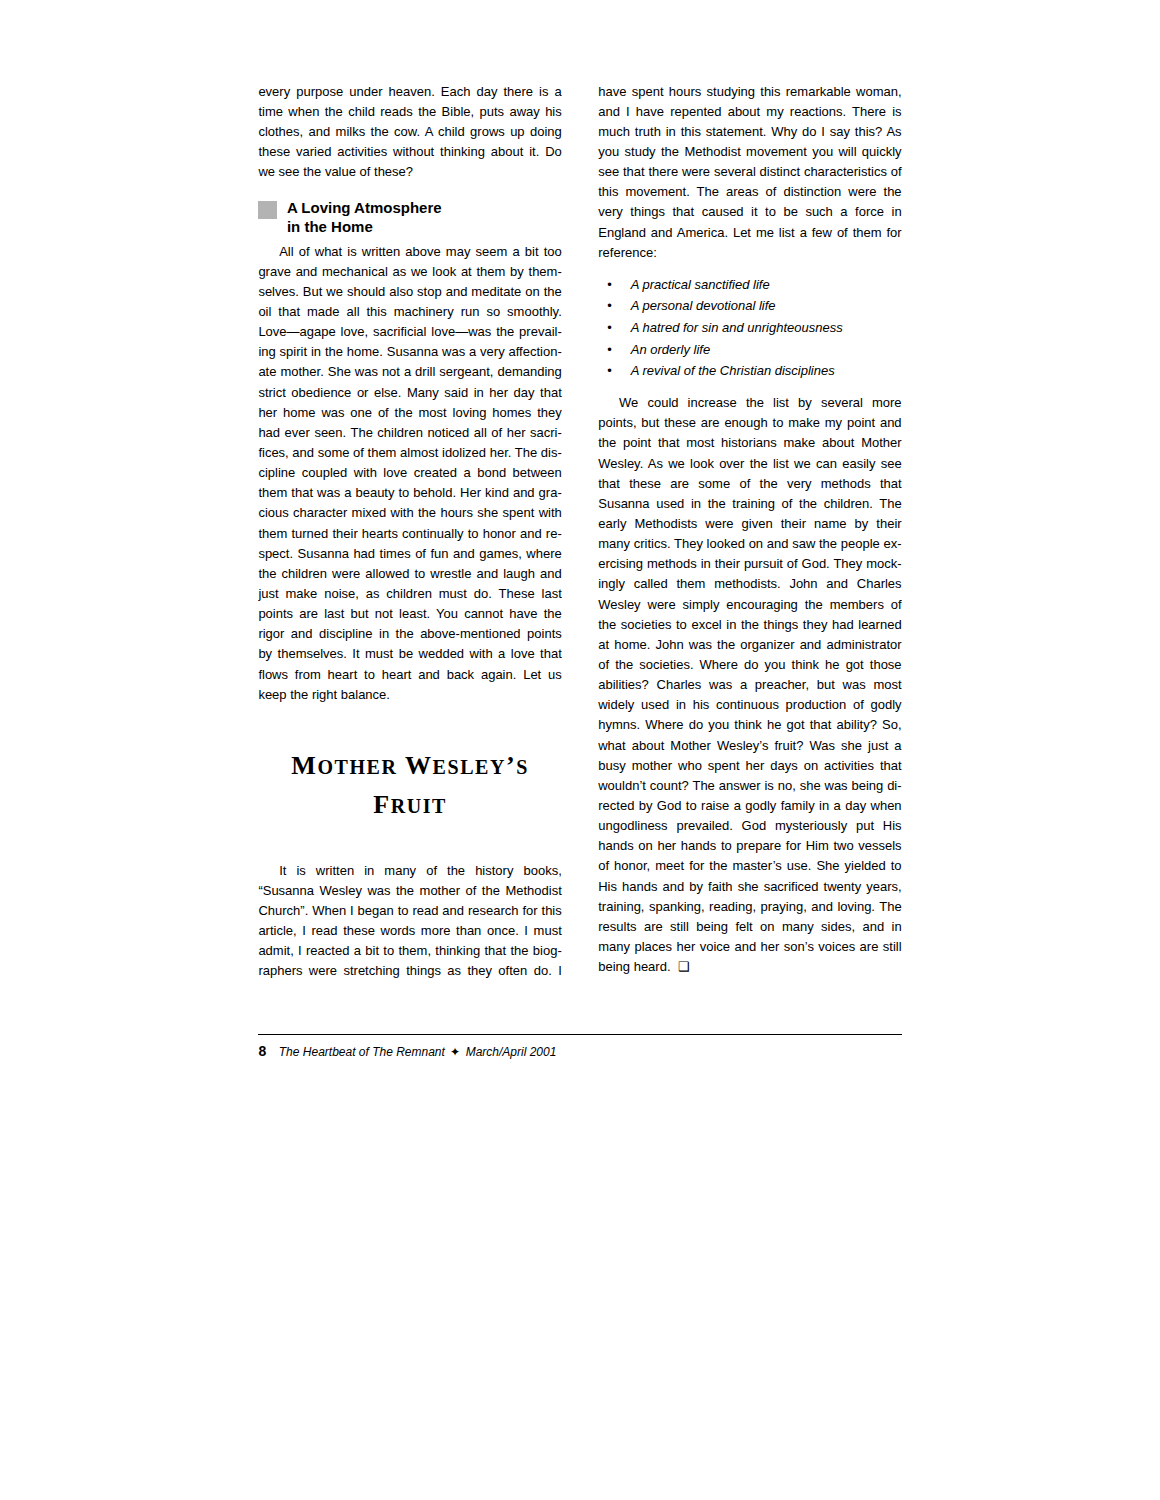every purpose under heaven. Each day there is a time when the child reads the Bible, puts away his clothes, and milks the cow. A child grows up doing these varied activities without thinking about it. Do we see the value of these?
A Loving Atmosphere
in the Home
All of what is written above may seem a bit too grave and mechanical as we look at them by themselves. But we should also stop and meditate on the oil that made all this machinery run so smoothly. Love—agape love, sacrificial love—was the prevailing spirit in the home. Susanna was a very affectionate mother. She was not a drill sergeant, demanding strict obedience or else. Many said in her day that her home was one of the most loving homes they had ever seen. The children noticed all of her sacrifices, and some of them almost idolized her. The discipline coupled with love created a bond between them that was a beauty to behold. Her kind and gracious character mixed with the hours she spent with them turned their hearts continually to honor and respect. Susanna had times of fun and games, where the children were allowed to wrestle and laugh and just make noise, as children must do. These last points are last but not least. You cannot have the rigor and discipline in the above-mentioned points by themselves. It must be wedded with a love that flows from heart to heart and back again. Let us keep the right balance.
MOTHER WESLEY’S
FRUIT
It is written in many of the history books, “Susanna Wesley was the mother of the Methodist Church”. When I began to read and research for this article, I read these words more than once. I must admit, I reacted a bit to them, thinking that the biographers were stretching things as they often do. I have spent hours studying this remarkable woman, and I have repented about my reactions. There is much truth in this statement. Why do I say this? As you study the Methodist movement you will quickly see that there were several distinct characteristics of this movement. The areas of distinction were the very things that caused it to be such a force in England and America. Let me list a few of them for reference:
A practical sanctified life
A personal devotional life
A hatred for sin and unrighteousness
An orderly life
A revival of the Christian disciplines
We could increase the list by several more points, but these are enough to make my point and the point that most historians make about Mother Wesley. As we look over the list we can easily see that these are some of the very methods that Susanna used in the training of the children. The early Methodists were given their name by their many critics. They looked on and saw the people exercising methods in their pursuit of God. They mockingly called them methodists. John and Charles Wesley were simply encouraging the members of the societies to excel in the things they had learned at home. John was the organizer and administrator of the societies. Where do you think he got those abilities? Charles was a preacher, but was most widely used in his continuous production of godly hymns. Where do you think he got that ability? So, what about Mother Wesley’s fruit? Was she just a busy mother who spent her days on activities that wouldn’t count? The answer is no, she was being directed by God to raise a godly family in a day when ungodliness prevailed. God mysteriously put His hands on her hands to prepare for Him two vessels of honor, meet for the master’s use. She yielded to His hands and by faith she sacrificed twenty years, training, spanking, reading, praying, and loving. The results are still being felt on many sides, and in many places her voice and her son’s voices are still being heard. ❑
8 The Heartbeat of The Remnant✦March/April 2001